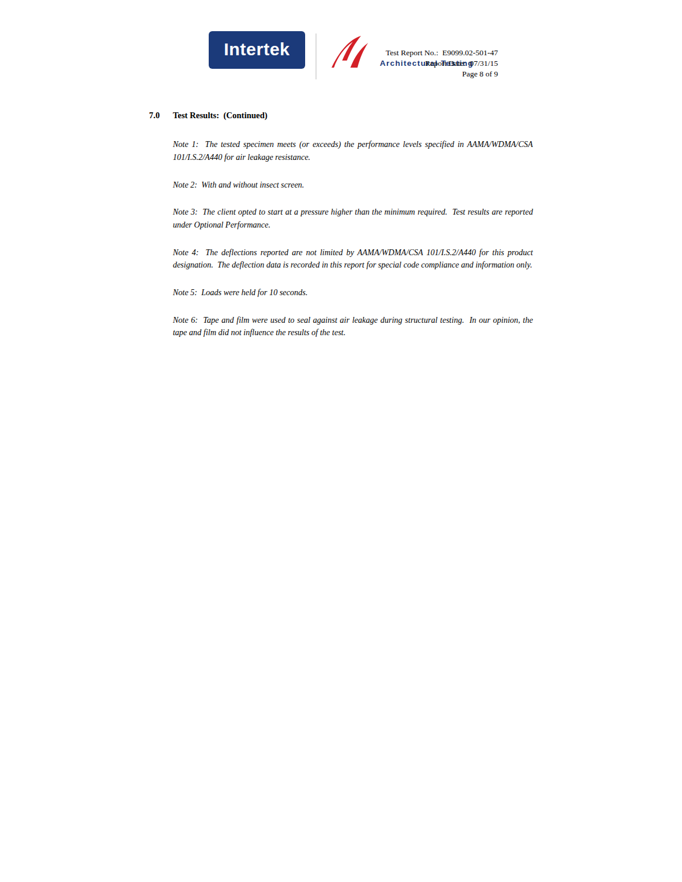Intertek
Architectural Testing
Test Report No.: E9099.02-501-47
Report Date: 07/31/15
Page 8 of 9
7.0 Test Results: (Continued)
Note 1: The tested specimen meets (or exceeds) the performance levels specified in AAMA/WDMA/CSA 101/I.S.2/A440 for air leakage resistance.
Note 2: With and without insect screen.
Note 3: The client opted to start at a pressure higher than the minimum required. Test results are reported under Optional Performance.
Note 4: The deflections reported are not limited by AAMA/WDMA/CSA 101/I.S.2/A440 for this product designation. The deflection data is recorded in this report for special code compliance and information only.
Note 5: Loads were held for 10 seconds.
Note 6: Tape and film were used to seal against air leakage during structural testing. In our opinion, the tape and film did not influence the results of the test.